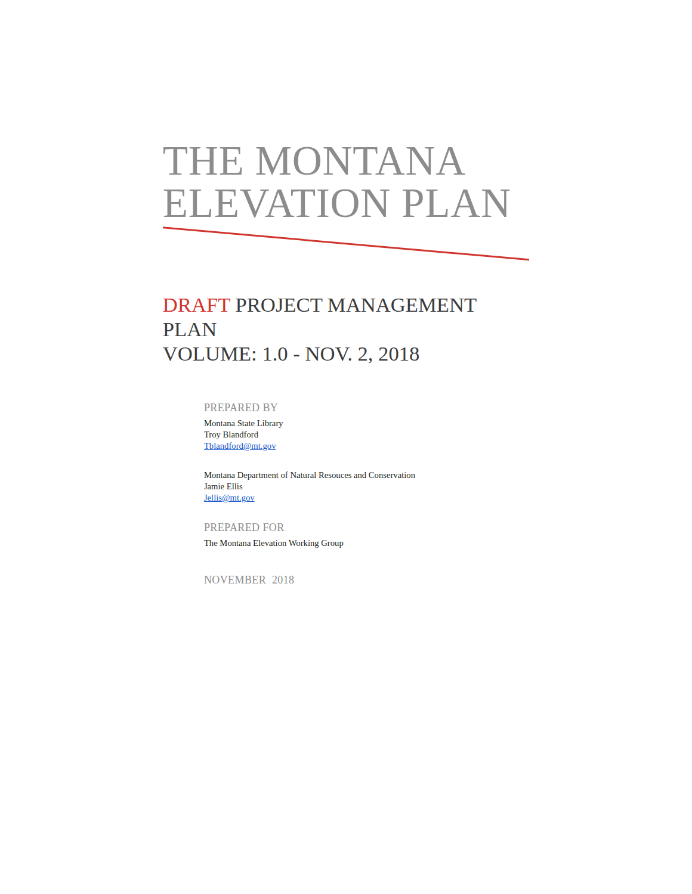The Montana
Elevation Plan
Draft Project Management Plan
Volume: 1.0 - Nov. 2, 2018
Prepared by
Montana State Library
Troy Blandford
Tblandford@mt.gov
Montana Department of Natural Resouces and Conservation
Jamie Ellis
Jellis@mt.gov
Prepared for
The Montana Elevation Working Group
November 2018